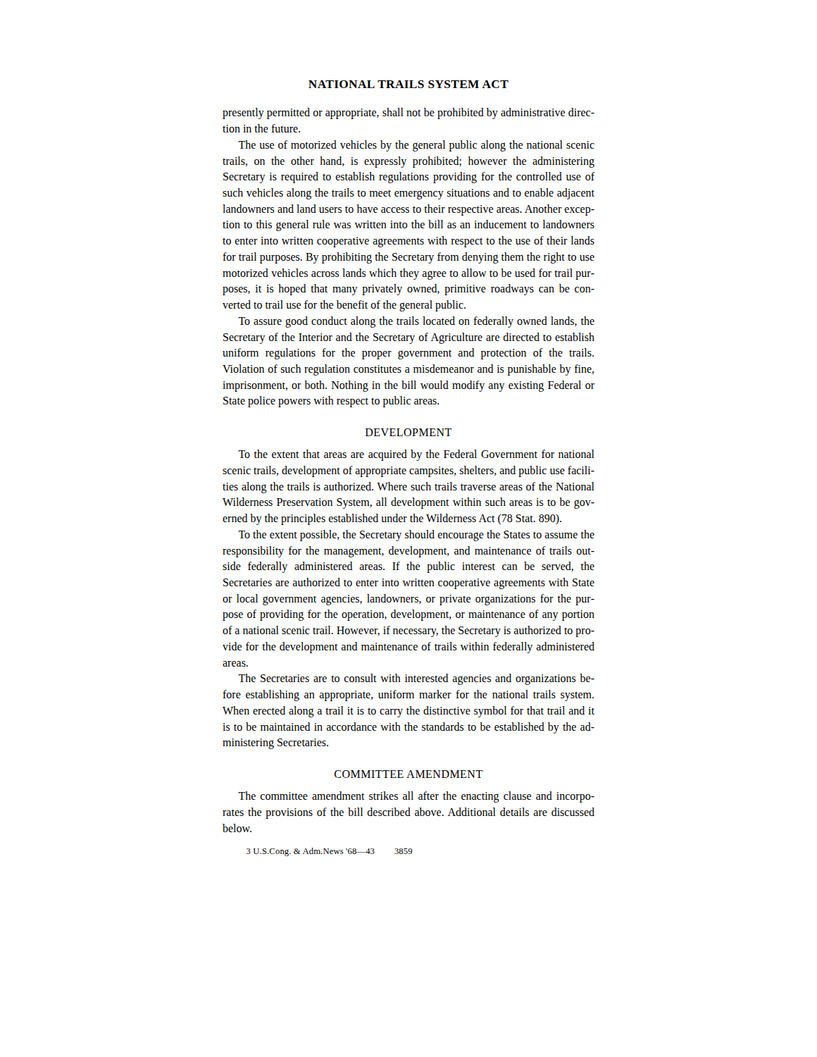NATIONAL TRAILS SYSTEM ACT
presently permitted or appropriate, shall not be prohibited by administrative direction in the future.
The use of motorized vehicles by the general public along the national scenic trails, on the other hand, is expressly prohibited; however the administering Secretary is required to establish regulations providing for the controlled use of such vehicles along the trails to meet emergency situations and to enable adjacent landowners and land users to have access to their respective areas. Another exception to this general rule was written into the bill as an inducement to landowners to enter into written cooperative agreements with respect to the use of their lands for trail purposes. By prohibiting the Secretary from denying them the right to use motorized vehicles across lands which they agree to allow to be used for trail purposes, it is hoped that many privately owned, primitive roadways can be converted to trail use for the benefit of the general public.
To assure good conduct along the trails located on federally owned lands, the Secretary of the Interior and the Secretary of Agriculture are directed to establish uniform regulations for the proper government and protection of the trails. Violation of such regulation constitutes a misdemeanor and is punishable by fine, imprisonment, or both. Nothing in the bill would modify any existing Federal or State police powers with respect to public areas.
DEVELOPMENT
To the extent that areas are acquired by the Federal Government for national scenic trails, development of appropriate campsites, shelters, and public use facilities along the trails is authorized. Where such trails traverse areas of the National Wilderness Preservation System, all development within such areas is to be governed by the principles established under the Wilderness Act (78 Stat. 890).
To the extent possible, the Secretary should encourage the States to assume the responsibility for the management, development, and maintenance of trails outside federally administered areas. If the public interest can be served, the Secretaries are authorized to enter into written cooperative agreements with State or local government agencies, landowners, or private organizations for the purpose of providing for the operation, development, or maintenance of any portion of a national scenic trail. However, if necessary, the Secretary is authorized to provide for the development and maintenance of trails within federally administered areas.
The Secretaries are to consult with interested agencies and organizations before establishing an appropriate, uniform marker for the national trails system. When erected along a trail it is to carry the distinctive symbol for that trail and it is to be maintained in accordance with the standards to be established by the administering Secretaries.
COMMITTEE AMENDMENT
The committee amendment strikes all after the enacting clause and incorporates the provisions of the bill described above. Additional details are discussed below.
3 U.S.Cong. & Adm.News '68—43 3859